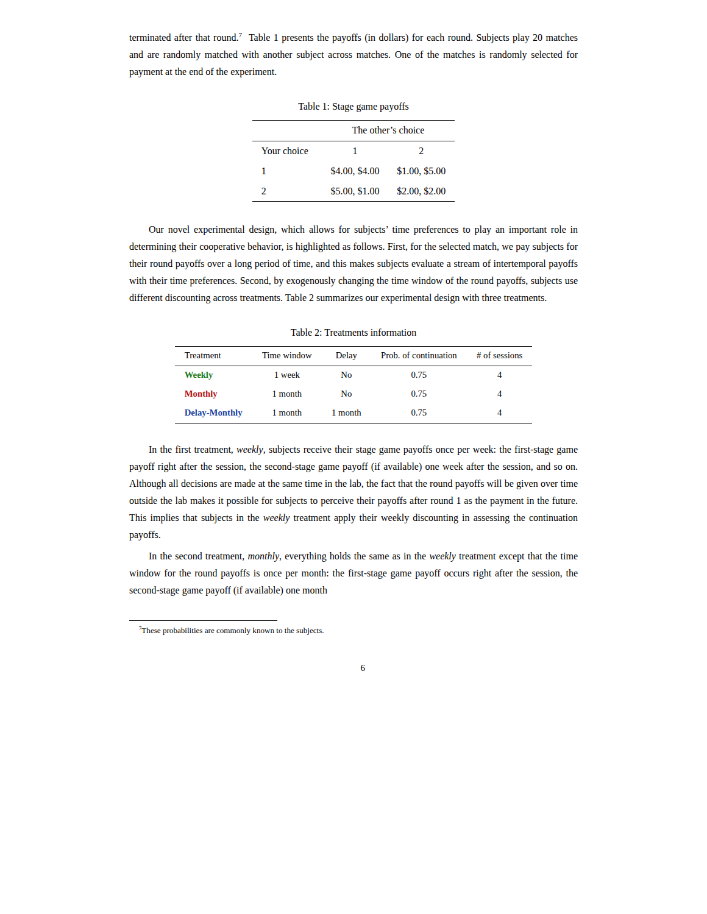terminated after that round.7 Table 1 presents the payoffs (in dollars) for each round. Subjects play 20 matches and are randomly matched with another subject across matches. One of the matches is randomly selected for payment at the end of the experiment.
Table 1: Stage game payoffs
| | The other’s choice |
| Your choice | 1 | 2 |
| 1 | $4.00, $4.00 | $1.00, $5.00 |
| 2 | $5.00, $1.00 | $2.00, $2.00 |
Our novel experimental design, which allows for subjects’ time preferences to play an important role in determining their cooperative behavior, is highlighted as follows. First, for the selected match, we pay subjects for their round payoffs over a long period of time, and this makes subjects evaluate a stream of intertemporal payoffs with their time preferences. Second, by exogenously changing the time window of the round payoffs, subjects use different discounting across treatments. Table 2 summarizes our experimental design with three treatments.
Table 2: Treatments information
| Treatment | Time window | Delay | Prob. of continuation | # of sessions |
| --- | --- | --- | --- | --- |
| Weekly | 1 week | No | 0.75 | 4 |
| Monthly | 1 month | No | 0.75 | 4 |
| Delay-Monthly | 1 month | 1 month | 0.75 | 4 |
In the first treatment, weekly, subjects receive their stage game payoffs once per week: the first-stage game payoff right after the session, the second-stage game payoff (if available) one week after the session, and so on. Although all decisions are made at the same time in the lab, the fact that the round payoffs will be given over time outside the lab makes it possible for subjects to perceive their payoffs after round 1 as the payment in the future. This implies that subjects in the weekly treatment apply their weekly discounting in assessing the continuation payoffs.
In the second treatment, monthly, everything holds the same as in the weekly treatment except that the time window for the round payoffs is once per month: the first-stage game payoff occurs right after the session, the second-stage game payoff (if available) one month
7These probabilities are commonly known to the subjects.
6